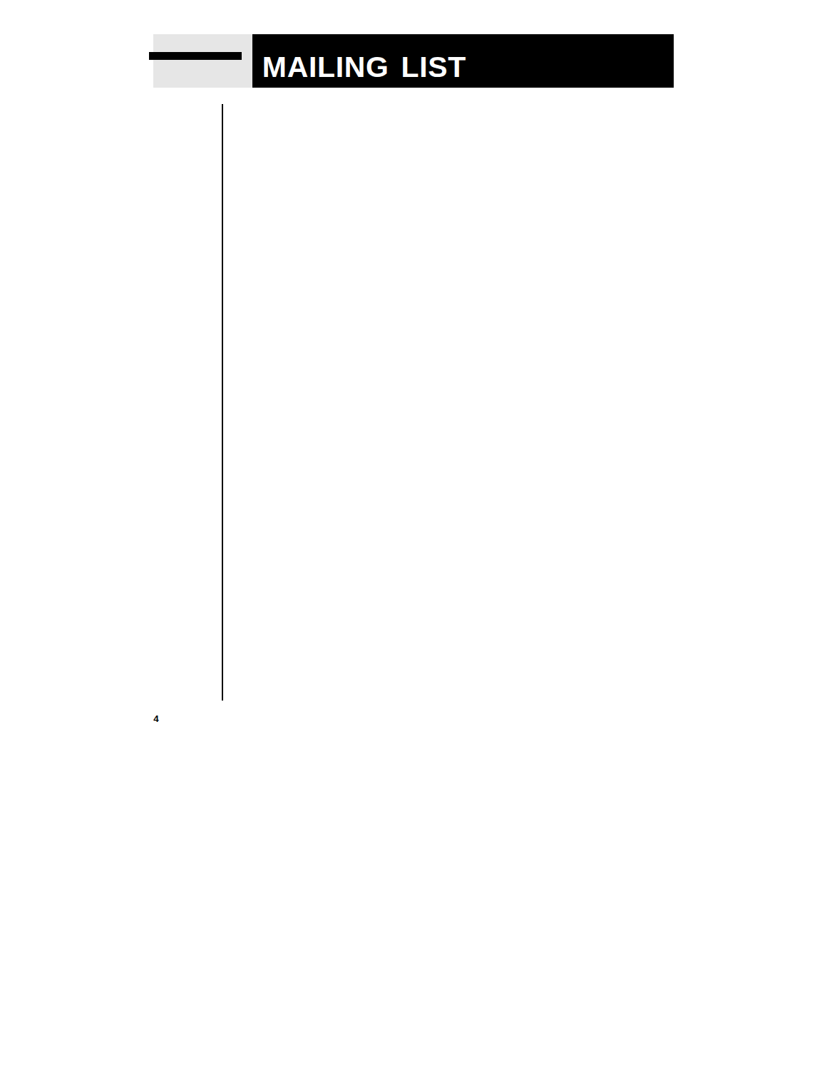Mailing List
4